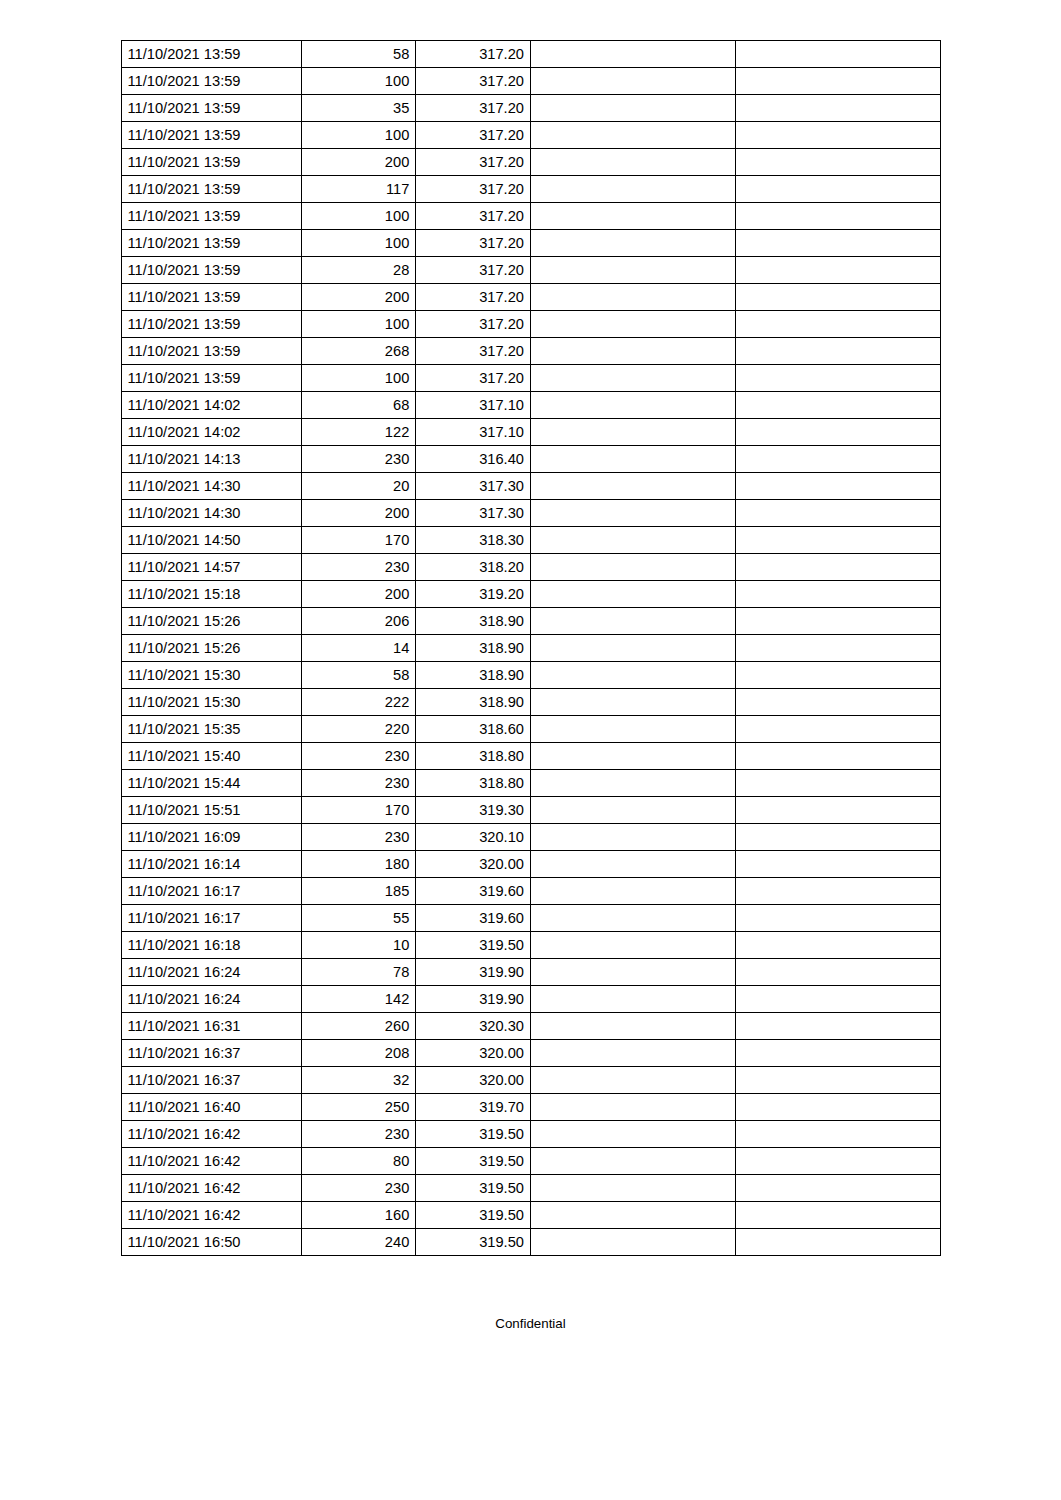| 11/10/2021 13:59 | 58 | 317.20 | | |
| 11/10/2021 13:59 | 100 | 317.20 | | |
| 11/10/2021 13:59 | 35 | 317.20 | | |
| 11/10/2021 13:59 | 100 | 317.20 | | |
| 11/10/2021 13:59 | 200 | 317.20 | | |
| 11/10/2021 13:59 | 117 | 317.20 | | |
| 11/10/2021 13:59 | 100 | 317.20 | | |
| 11/10/2021 13:59 | 100 | 317.20 | | |
| 11/10/2021 13:59 | 28 | 317.20 | | |
| 11/10/2021 13:59 | 200 | 317.20 | | |
| 11/10/2021 13:59 | 100 | 317.20 | | |
| 11/10/2021 13:59 | 268 | 317.20 | | |
| 11/10/2021 13:59 | 100 | 317.20 | | |
| 11/10/2021 14:02 | 68 | 317.10 | | |
| 11/10/2021 14:02 | 122 | 317.10 | | |
| 11/10/2021 14:13 | 230 | 316.40 | | |
| 11/10/2021 14:30 | 20 | 317.30 | | |
| 11/10/2021 14:30 | 200 | 317.30 | | |
| 11/10/2021 14:50 | 170 | 318.30 | | |
| 11/10/2021 14:57 | 230 | 318.20 | | |
| 11/10/2021 15:18 | 200 | 319.20 | | |
| 11/10/2021 15:26 | 206 | 318.90 | | |
| 11/10/2021 15:26 | 14 | 318.90 | | |
| 11/10/2021 15:30 | 58 | 318.90 | | |
| 11/10/2021 15:30 | 222 | 318.90 | | |
| 11/10/2021 15:35 | 220 | 318.60 | | |
| 11/10/2021 15:40 | 230 | 318.80 | | |
| 11/10/2021 15:44 | 230 | 318.80 | | |
| 11/10/2021 15:51 | 170 | 319.30 | | |
| 11/10/2021 16:09 | 230 | 320.10 | | |
| 11/10/2021 16:14 | 180 | 320.00 | | |
| 11/10/2021 16:17 | 185 | 319.60 | | |
| 11/10/2021 16:17 | 55 | 319.60 | | |
| 11/10/2021 16:18 | 10 | 319.50 | | |
| 11/10/2021 16:24 | 78 | 319.90 | | |
| 11/10/2021 16:24 | 142 | 319.90 | | |
| 11/10/2021 16:31 | 260 | 320.30 | | |
| 11/10/2021 16:37 | 208 | 320.00 | | |
| 11/10/2021 16:37 | 32 | 320.00 | | |
| 11/10/2021 16:40 | 250 | 319.70 | | |
| 11/10/2021 16:42 | 230 | 319.50 | | |
| 11/10/2021 16:42 | 80 | 319.50 | | |
| 11/10/2021 16:42 | 230 | 319.50 | | |
| 11/10/2021 16:42 | 160 | 319.50 | | |
| 11/10/2021 16:50 | 240 | 319.50 | | |
Confidential